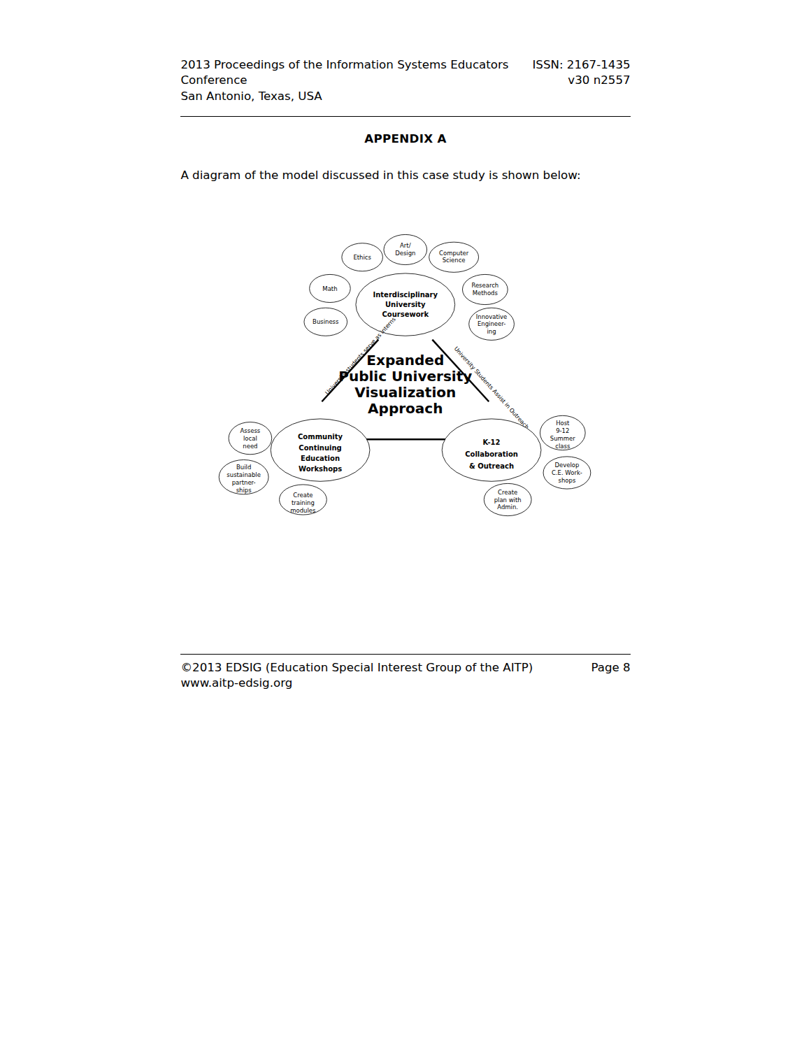2013 Proceedings of the Information Systems Educators Conference
San Antonio, Texas, USA
ISSN: 2167-1435
v30 n2557
APPENDIX A
A diagram of the model discussed in this case study is shown below:
Interdisciplinary University Coursework Art/ Design Ethics Computer Science Math Research Methods Business Innovative Engineer- ing Expanded Public University Visualization Approach University students serve as interns University Students Assist in Outreach Community Continuing Education Workshops Assess local need Build sustainable partner- ships Create training modules K-12 Collaboration & Outreach Host 9-12 Summer class Develop C.E. Work- shops Create plan with Admin.
©2013 EDSIG (Education Special Interest Group of the AITP)
www.aitp-edsig.org
Page 8